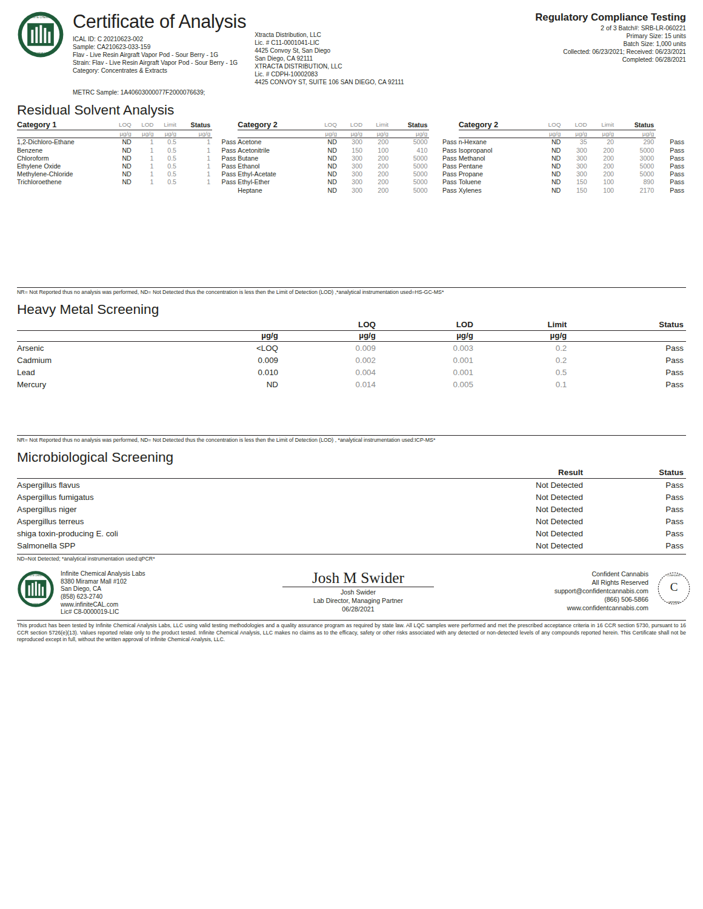INFINITE CHEMICAL ANALYSIS LABS
Certificate of Analysis
ICAL ID: C 20210623-002
Sample: CA210623-033-159
Flav - Live Resin Airgraft Vapor Pod - Sour Berry - 1G
Strain: Flav - Live Resin Airgraft Vapor Pod - Sour Berry - 1G
Category: Concentrates & Extracts
Xtracta Distribution, LLC
Lic. # C11-0001041-LIC
4425 Convoy St, San Diego
San Diego, CA 92111
XTRACTA DISTRIBUTION, LLC
Lic. # CDPH-10002083
4425 CONVOY ST, SUITE 106 SAN DIEGO, CA 92111
Regulatory Compliance Testing 2 of 3 Batch#: SRB-LR-060221
Primary Size: 15 units
Batch Size: 1,000 units
Collected: 06/23/2021; Received: 06/23/2021
Completed: 06/28/2021
METRC Sample: 1A40603000077F2000076639;
Residual Solvent Analysis
| Category 1 | LOQ | LOD | Limit | Status |
| --- | --- | --- | --- | --- |
| | µg/g | µg/g | µg/g | µg/g |
| 1,2-Dichloro-Ethane | ND | 1 | 0.5 | 1 | Pass |
| Benzene | ND | 1 | 0.5 | 1 | Pass |
| Chloroform | ND | 1 | 0.5 | 1 | Pass |
| Ethylene Oxide | ND | 1 | 0.5 | 1 | Pass |
| Methylene-Chloride | ND | 1 | 0.5 | 1 | Pass |
| Trichloroethene | ND | 1 | 0.5 | 1 | Pass |
| Category 2 | LOQ | LOD | Limit | Status |
| --- | --- | --- | --- | --- |
| | µg/g | µg/g | µg/g | µg/g |
| Acetone | ND | 300 | 200 | 5000 | Pass |
| Acetonitrile | ND | 150 | 100 | 410 | Pass |
| Butane | ND | 300 | 200 | 5000 | Pass |
| Ethanol | ND | 300 | 200 | 5000 | Pass |
| Ethyl-Acetate | ND | 300 | 200 | 5000 | Pass |
| Ethyl-Ether | ND | 300 | 200 | 5000 | Pass |
| Heptane | ND | 300 | 200 | 5000 | Pass |
| Category 2 | LOQ | LOD | Limit | Status |
| --- | --- | --- | --- | --- |
| | µg/g | µg/g | µg/g | µg/g |
| n-Hexane | ND | 35 | 20 | 290 | Pass |
| Isopropanol | ND | 300 | 200 | 5000 | Pass |
| Methanol | ND | 300 | 200 | 3000 | Pass |
| Pentane | ND | 300 | 200 | 5000 | Pass |
| Propane | ND | 300 | 200 | 5000 | Pass |
| Toluene | ND | 150 | 100 | 890 | Pass |
| Xylenes | ND | 150 | 100 | 2170 | Pass |
NR= Not Reported thus no analysis was performed, ND= Not Detected thus the concentration is less then the Limit of Detection (LOD) ,*analytical instrumentation used=HS-GC-MS*
Heavy Metal Screening
| | | LOQ | LOD | Limit | Status |
| --- | --- | --- | --- | --- | --- |
| | µg/g | µg/g | µg/g | µg/g | |
| Arsenic | <LOQ | 0.009 | 0.003 | 0.2 | Pass |
| Cadmium | 0.009 | 0.002 | 0.001 | 0.2 | Pass |
| Lead | 0.010 | 0.004 | 0.001 | 0.5 | Pass |
| Mercury | ND | 0.014 | 0.005 | 0.1 | Pass |
NR= Not Reported thus no analysis was performed, ND= Not Detected thus the concentration is less then the Limit of Detection (LOD) , *analytical instrumentation used:ICP-MS*
Microbiological Screening
| | Result | Status |
| --- | --- | --- |
| Aspergillus flavus | Not Detected | Pass |
| Aspergillus fumigatus | Not Detected | Pass |
| Aspergillus niger | Not Detected | Pass |
| Aspergillus terreus | Not Detected | Pass |
| shiga toxin-producing E. coli | Not Detected | Pass |
| Salmonella SPP | Not Detected | Pass |
ND=Not Detected; *analytical instrumentation used:qPCR*
INFINITE CHEMICAL ANALYSIS LABS
Infinite Chemical Analysis Labs
8380 Miramar Mall #102
San Diego, CA
(858) 623-2740
www.infiniteCAL.com
Lic# C8-0000019-LIC
Josh M Swider
Josh Swider
Lab Director, Managing Partner
06/28/2021
C CONFIDENT CANNABIS
Confident Cannabis
All Rights Reserved
support@confidentcannabis.com
(866) 506-5866
www.confidentcannabis.com
This product has been tested by Infinite Chemical Analysis Labs, LLC using valid testing methodologies and a quality assurance program as required by state law. All LQC samples were performed and met the prescribed acceptance criteria in 16 CCR section 5730, pursuant to 16 CCR section 5726(e)(13). Values reported relate only to the product tested. Infinite Chemical Analysis, LLC makes no claims as to the efficacy, safety or other risks associated with any detected or non-detected levels of any compounds reported herein. This Certificate shall not be reproduced except in full, without the written approval of Infinite Chemical Analysis, LLC.